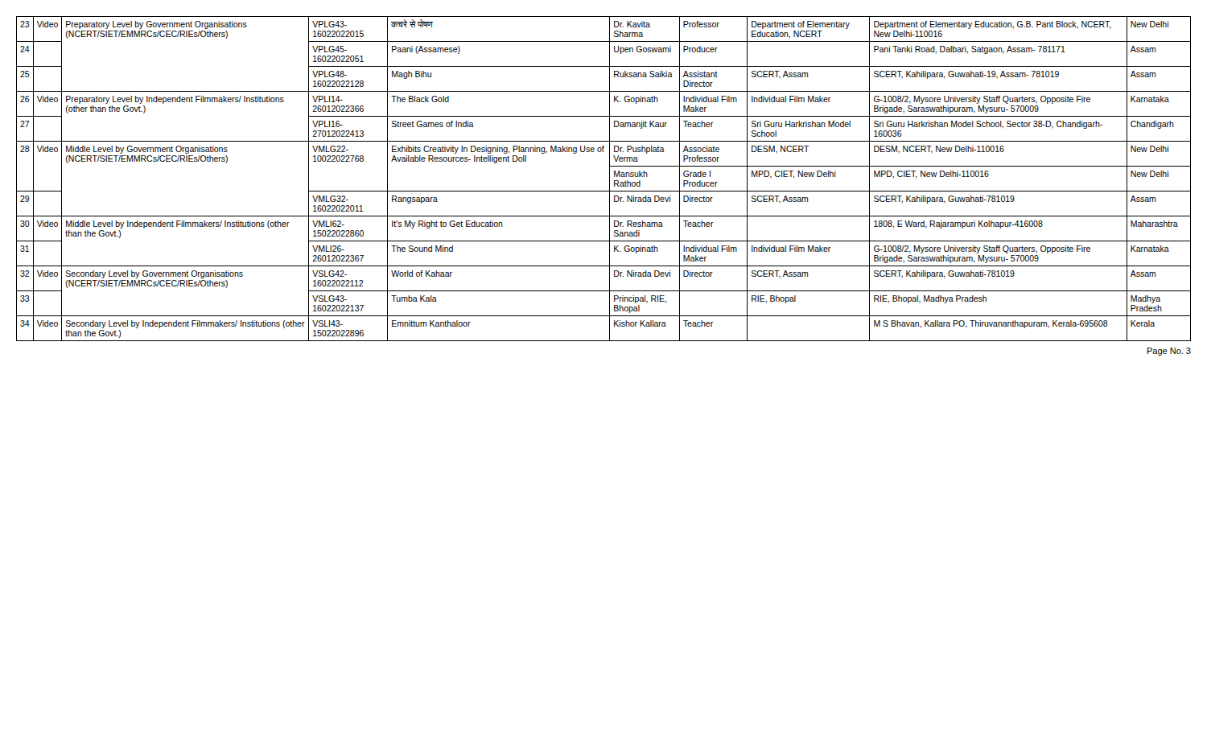| 23 | Video | Preparatory Level by Government Organisations (NCERT/SIET/EMMRCs/CEC/RIEs/Others) | VPLG43-16022022015 | कचरे से पोषण | Dr. Kavita Sharma | Professor | Department of Elementary Education, NCERT | Department of Elementary Education, G.B. Pant Block, NCERT, New Delhi-110016 | New Delhi |
| 24 | | VPLG45-16022022051 | Paani (Assamese) | Upen Goswami | Producer | | Pani Tanki Road, Dalbari, Satgaon, Assam- 781171 | Assam |
| 25 | | VPLG48-16022022128 | Magh Bihu | Ruksana Saikia | Assistant Director | SCERT, Assam | SCERT, Kahilipara, Guwahati-19, Assam- 781019 | Assam |
| 26 | Video | Preparatory Level by Independent Filmmakers/ Institutions (other than the Govt.) | VPLI14-26012022366 | The Black Gold | K. Gopinath | Individual Film Maker | Individual Film Maker | G-1008/2, Mysore University Staff Quarters, Opposite Fire Brigade, Saraswathipuram, Mysuru- 570009 | Karnataka |
| 27 | | VPLI16-27012022413 | Street Games of India | Damanjit Kaur | Teacher | Sri Guru Harkrishan Model School | Sri Guru Harkrishan Model School, Sector 38-D, Chandigarh- 160036 | Chandigarh |
| 28 | Video | Middle Level by Government Organisations (NCERT/SIET/EMMRCs/CEC/RIEs/Others) | VMLG22-10022022768 | Exhibits Creativity In Designing, Planning, Making Use of Available Resources- Intelligent Doll | Dr. Pushplata Verma | Associate Professor | DESM, NCERT | DESM, NCERT, New Delhi-110016 | New Delhi |
| Mansukh Rathod | Grade I Producer | MPD, CIET, New Delhi | MPD, CIET, New Delhi-110016 | New Delhi |
| 29 | | VMLG32-16022022011 | Rangsapara | Dr. Nirada Devi | Director | SCERT, Assam | SCERT, Kahilipara, Guwahati-781019 | Assam |
| 30 | Video | Middle Level by Independent Filmmakers/ Institutions (other than the Govt.) | VMLI62-15022022860 | It's My Right to Get Education | Dr. Reshama Sanadi | Teacher | | 1808, E Ward, Rajarampuri Kolhapur-416008 | Maharashtra |
| 31 | | VMLI26-26012022367 | The Sound Mind | K. Gopinath | Individual Film Maker | Individual Film Maker | G-1008/2, Mysore University Staff Quarters, Opposite Fire Brigade, Saraswathipuram, Mysuru- 570009 | Karnataka |
| 32 | Video | Secondary Level by Government Organisations (NCERT/SIET/EMMRCs/CEC/RIEs/Others) | VSLG42-16022022112 | World of Kahaar | Dr. Nirada Devi | Director | SCERT, Assam | SCERT, Kahilipara, Guwahati-781019 | Assam |
| 33 | | VSLG43-16022022137 | Tumba Kala | Principal, RIE, Bhopal | | RIE, Bhopal | RIE, Bhopal, Madhya Pradesh | Madhya Pradesh |
| 34 | Video | Secondary Level by Independent Filmmakers/ Institutions (other than the Govt.) | VSLI43-15022022896 | Emnittum Kanthaloor | Kishor Kallara | Teacher | | M S Bhavan, Kallara PO, Thiruvananthapuram, Kerala-695608 | Kerala |
Page No. 3